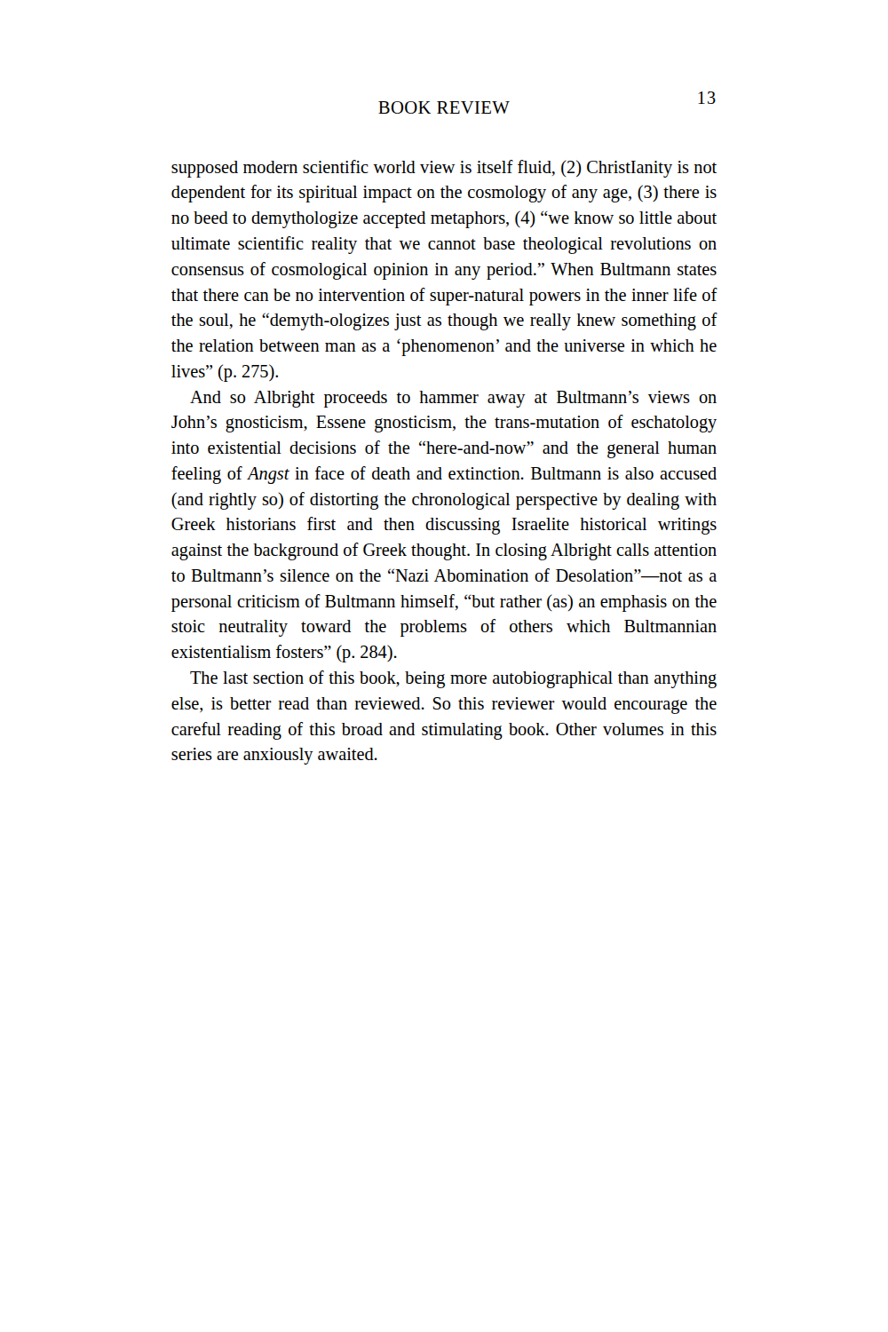BOOK REVIEW 13
supposed modern scientific world view is itself fluid, (2) ChristIanity is not dependent for its spiritual impact on the cosmology of any age, (3) there is no beed to demythologize accepted metaphors, (4) “we know so little about ultimate scientific reality that we cannot base theological revolutions on consensus of cosmological opinion in any period.” When Bultmann states that there can be no intervention of super-natural powers in the inner life of the soul, he “demyth-ologizes just as though we really knew something of the relation between man as a ‘phenomenon’ and the universe in which he lives” (p. 275).
And so Albright proceeds to hammer away at Bultmann’s views on John’s gnosticism, Essene gnosticism, the trans-mutation of eschatology into existential decisions of the “here-and-now” and the general human feeling of Angst in face of death and extinction. Bultmann is also accused (and rightly so) of distorting the chronological perspective by dealing with Greek historians first and then discussing Israelite historical writings against the background of Greek thought. In closing Albright calls attention to Bultmann’s silence on the “Nazi Abomination of Desolation”—not as a personal criticism of Bultmann himself, “but rather (as) an emphasis on the stoic neutrality toward the problems of others which Bultmannian existentialism fosters” (p. 284).
The last section of this book, being more autobiographical than anything else, is better read than reviewed. So this reviewer would encourage the careful reading of this broad and stimulating book. Other volumes in this series are anxiously awaited.